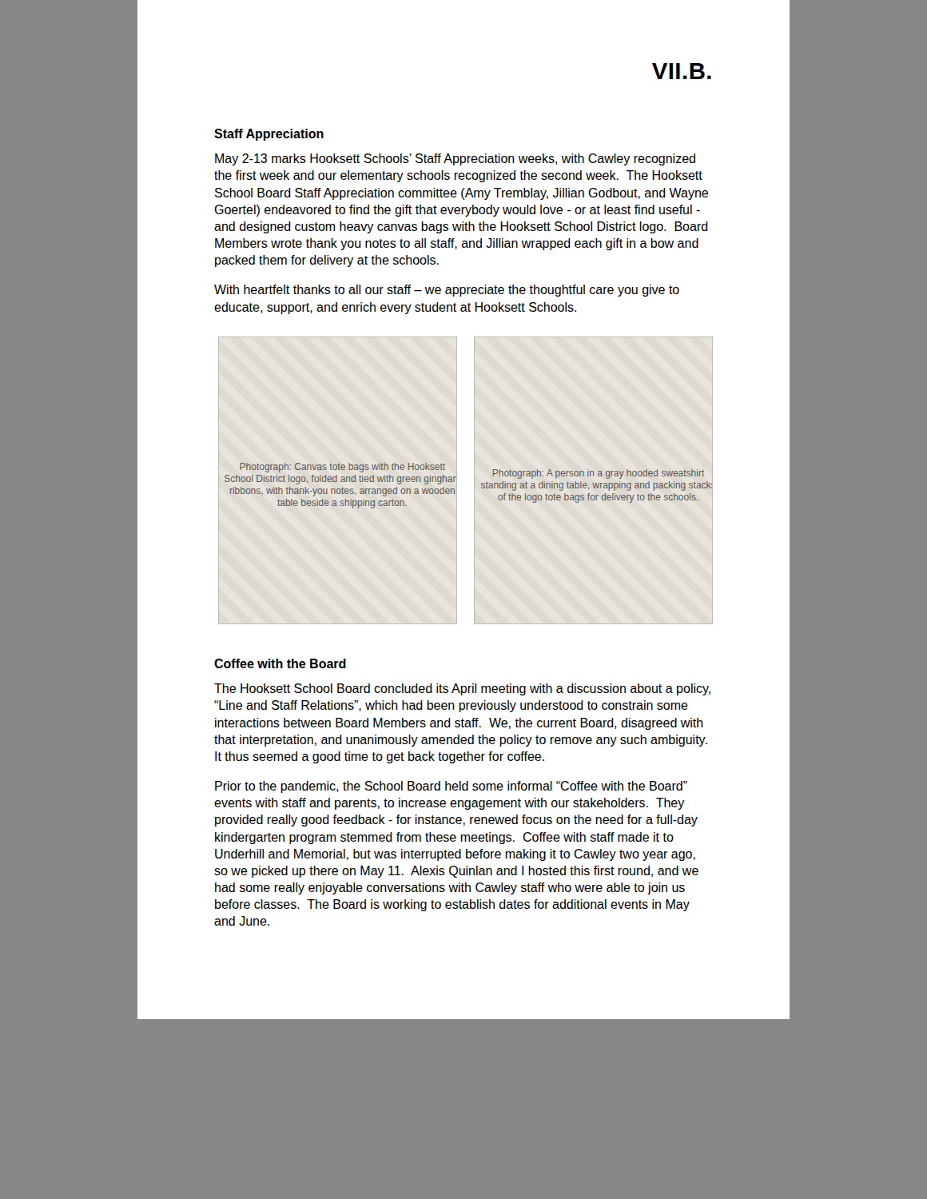VII.B.
Staff Appreciation
May 2-13 marks Hooksett Schools’ Staff Appreciation weeks, with Cawley recognized the first week and our elementary schools recognized the second week. The Hooksett School Board Staff Appreciation committee (Amy Tremblay, Jillian Godbout, and Wayne Goertel) endeavored to find the gift that everybody would love - or at least find useful - and designed custom heavy canvas bags with the Hooksett School District logo. Board Members wrote thank you notes to all staff, and Jillian wrapped each gift in a bow and packed them for delivery at the schools.
With heartfelt thanks to all our staff – we appreciate the thoughtful care you give to educate, support, and enrich every student at Hooksett Schools.
Photograph: Canvas tote bags with the Hooksett School District logo, folded and tied with green gingham ribbons, with thank-you notes, arranged on a wooden table beside a shipping carton.
Photograph: A person in a gray hooded sweatshirt standing at a dining table, wrapping and packing stacks of the logo tote bags for delivery to the schools.
Coffee with the Board
The Hooksett School Board concluded its April meeting with a discussion about a policy, “Line and Staff Relations”, which had been previously understood to constrain some interactions between Board Members and staff. We, the current Board, disagreed with that interpretation, and unanimously amended the policy to remove any such ambiguity. It thus seemed a good time to get back together for coffee.
Prior to the pandemic, the School Board held some informal “Coffee with the Board” events with staff and parents, to increase engagement with our stakeholders. They provided really good feedback - for instance, renewed focus on the need for a full-day kindergarten program stemmed from these meetings. Coffee with staff made it to Underhill and Memorial, but was interrupted before making it to Cawley two year ago, so we picked up there on May 11. Alexis Quinlan and I hosted this first round, and we had some really enjoyable conversations with Cawley staff who were able to join us before classes. The Board is working to establish dates for additional events in May and June.